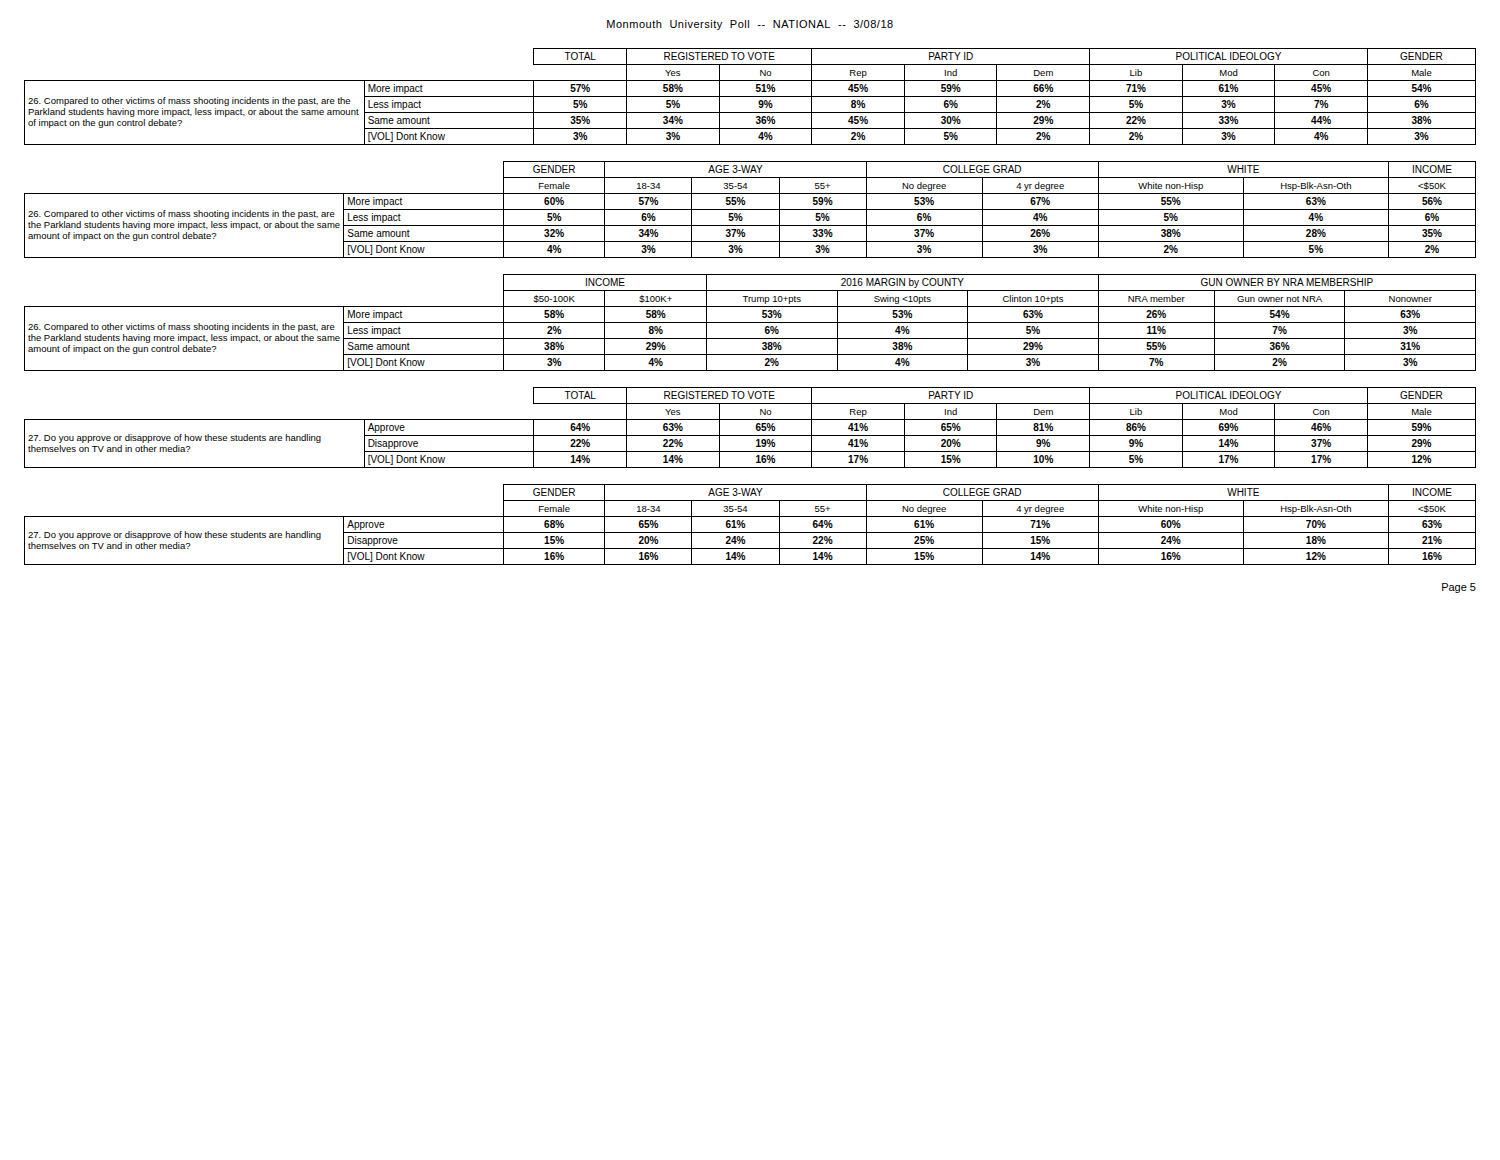Monmouth University Poll -- NATIONAL -- 3/08/18
| | | TOTAL | REGISTERED TO VOTE | PARTY ID | POLITICAL IDEOLOGY | GENDER |
| | | | Yes | No | Rep | Ind | Dem | Lib | Mod | Con | Male |
| 26. Compared to other victims of mass shooting incidents in the past, are the Parkland students having more impact, less impact, or about the same amount of impact on the gun control debate? | More impact | 57% | 58% | 51% | 45% | 59% | 66% | 71% | 61% | 45% | 54% |
| Less impact | 5% | 5% | 9% | 8% | 6% | 2% | 5% | 3% | 7% | 6% |
| Same amount | 35% | 34% | 36% | 45% | 30% | 29% | 22% | 33% | 44% | 38% |
| [VOL] Dont Know | 3% | 3% | 4% | 2% | 5% | 2% | 2% | 3% | 4% | 3% |
| | | GENDER | AGE 3-WAY | COLLEGE GRAD | WHITE | INCOME |
| | | Female | 18-34 | 35-54 | 55+ | No degree | 4 yr degree | White non-Hisp | Hsp-Blk-Asn-Oth | <$50K |
| 26. Compared to other victims of mass shooting incidents in the past, are the Parkland students having more impact, less impact, or about the same amount of impact on the gun control debate? | More impact | 60% | 57% | 55% | 59% | 53% | 67% | 55% | 63% | 56% |
| Less impact | 5% | 6% | 5% | 5% | 6% | 4% | 5% | 4% | 6% |
| Same amount | 32% | 34% | 37% | 33% | 37% | 26% | 38% | 28% | 35% |
| [VOL] Dont Know | 4% | 3% | 3% | 3% | 3% | 3% | 2% | 5% | 2% |
| | | INCOME | 2016 MARGIN by COUNTY | GUN OWNER BY NRA MEMBERSHIP |
| | | $50-100K | $100K+ | Trump 10+pts | Swing <10pts | Clinton 10+pts | NRA member | Gun owner not NRA | Nonowner |
| 26. Compared to other victims of mass shooting incidents in the past, are the Parkland students having more impact, less impact, or about the same amount of impact on the gun control debate? | More impact | 58% | 58% | 53% | 53% | 63% | 26% | 54% | 63% |
| Less impact | 2% | 8% | 6% | 4% | 5% | 11% | 7% | 3% |
| Same amount | 38% | 29% | 38% | 38% | 29% | 55% | 36% | 31% |
| [VOL] Dont Know | 3% | 4% | 2% | 4% | 3% | 7% | 2% | 3% |
| | | TOTAL | REGISTERED TO VOTE | PARTY ID | POLITICAL IDEOLOGY | GENDER |
| | | | Yes | No | Rep | Ind | Dem | Lib | Mod | Con | Male |
| 27. Do you approve or disapprove of how these students are handling themselves on TV and in other media? | Approve | 64% | 63% | 65% | 41% | 65% | 81% | 86% | 69% | 46% | 59% |
| Disapprove | 22% | 22% | 19% | 41% | 20% | 9% | 9% | 14% | 37% | 29% |
| [VOL] Dont Know | 14% | 14% | 16% | 17% | 15% | 10% | 5% | 17% | 17% | 12% |
| | | GENDER | AGE 3-WAY | COLLEGE GRAD | WHITE | INCOME |
| | | Female | 18-34 | 35-54 | 55+ | No degree | 4 yr degree | White non-Hisp | Hsp-Blk-Asn-Oth | <$50K |
| 27. Do you approve or disapprove of how these students are handling themselves on TV and in other media? | Approve | 68% | 65% | 61% | 64% | 61% | 71% | 60% | 70% | 63% |
| Disapprove | 15% | 20% | 24% | 22% | 25% | 15% | 24% | 18% | 21% |
| [VOL] Dont Know | 16% | 16% | 14% | 14% | 15% | 14% | 16% | 12% | 16% |
Page 5